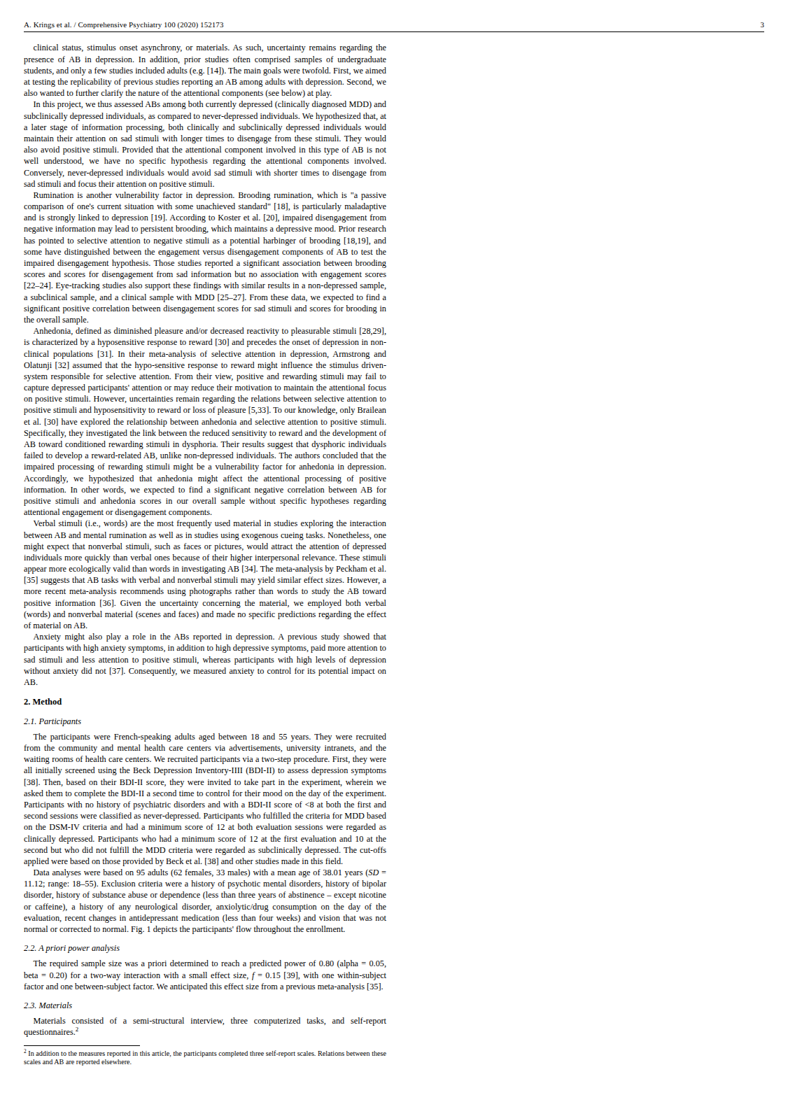A. Krings et al. / Comprehensive Psychiatry 100 (2020) 152173 3
clinical status, stimulus onset asynchrony, or materials. As such, uncertainty remains regarding the presence of AB in depression. In addition, prior studies often comprised samples of undergraduate students, and only a few studies included adults (e.g. [14]). The main goals were twofold. First, we aimed at testing the replicability of previous studies reporting an AB among adults with depression. Second, we also wanted to further clarify the nature of the attentional components (see below) at play.
In this project, we thus assessed ABs among both currently depressed (clinically diagnosed MDD) and subclinically depressed individuals, as compared to never-depressed individuals. We hypothesized that, at a later stage of information processing, both clinically and subclinically depressed individuals would maintain their attention on sad stimuli with longer times to disengage from these stimuli. They would also avoid positive stimuli. Provided that the attentional component involved in this type of AB is not well understood, we have no specific hypothesis regarding the attentional components involved. Conversely, never-depressed individuals would avoid sad stimuli with shorter times to disengage from sad stimuli and focus their attention on positive stimuli.
Rumination is another vulnerability factor in depression. Brooding rumination, which is "a passive comparison of one's current situation with some unachieved standard" [18], is particularly maladaptive and is strongly linked to depression [19]. According to Koster et al. [20], impaired disengagement from negative information may lead to persistent brooding, which maintains a depressive mood. Prior research has pointed to selective attention to negative stimuli as a potential harbinger of brooding [18,19], and some have distinguished between the engagement versus disengagement components of AB to test the impaired disengagement hypothesis. Those studies reported a significant association between brooding scores and scores for disengagement from sad information but no association with engagement scores [22–24]. Eye-tracking studies also support these findings with similar results in a non-depressed sample, a subclinical sample, and a clinical sample with MDD [25–27]. From these data, we expected to find a significant positive correlation between disengagement scores for sad stimuli and scores for brooding in the overall sample.
Anhedonia, defined as diminished pleasure and/or decreased reactivity to pleasurable stimuli [28,29], is characterized by a hyposensitive response to reward [30] and precedes the onset of depression in non-clinical populations [31]. In their meta-analysis of selective attention in depression, Armstrong and Olatunji [32] assumed that the hypo-sensitive response to reward might influence the stimulus driven-system responsible for selective attention. From their view, positive and rewarding stimuli may fail to capture depressed participants' attention or may reduce their motivation to maintain the attentional focus on positive stimuli. However, uncertainties remain regarding the relations between selective attention to positive stimuli and hyposensitivity to reward or loss of pleasure [5,33]. To our knowledge, only Brailean et al. [30] have explored the relationship between anhedonia and selective attention to positive stimuli. Specifically, they investigated the link between the reduced sensitivity to reward and the development of AB toward conditioned rewarding stimuli in dysphoria. Their results suggest that dysphoric individuals failed to develop a reward-related AB, unlike non-depressed individuals. The authors concluded that the impaired processing of rewarding stimuli might be a vulnerability factor for anhedonia in depression. Accordingly, we hypothesized that anhedonia might affect the attentional processing of positive information. In other words, we expected to find a significant negative correlation between AB for positive stimuli and anhedonia scores in our overall sample without specific hypotheses regarding attentional engagement or disengagement components.
Verbal stimuli (i.e., words) are the most frequently used material in studies exploring the interaction between AB and mental rumination as well as in studies using exogenous cueing tasks. Nonetheless, one might expect that nonverbal stimuli, such as faces or pictures, would attract the attention of depressed individuals more quickly than verbal ones because of their higher interpersonal relevance. These stimuli appear more ecologically valid than words in investigating AB [34]. The meta-analysis by Peckham et al. [35] suggests that AB tasks with verbal and nonverbal stimuli may yield similar effect sizes. However, a more recent meta-analysis recommends using photographs rather than words to study the AB toward positive information [36]. Given the uncertainty concerning the material, we employed both verbal (words) and nonverbal material (scenes and faces) and made no specific predictions regarding the effect of material on AB.
Anxiety might also play a role in the ABs reported in depression. A previous study showed that participants with high anxiety symptoms, in addition to high depressive symptoms, paid more attention to sad stimuli and less attention to positive stimuli, whereas participants with high levels of depression without anxiety did not [37]. Consequently, we measured anxiety to control for its potential impact on AB.
2. Method
2.1. Participants
The participants were French-speaking adults aged between 18 and 55 years. They were recruited from the community and mental health care centers via advertisements, university intranets, and the waiting rooms of health care centers. We recruited participants via a two-step procedure. First, they were all initially screened using the Beck Depression Inventory-IIII (BDI-II) to assess depression symptoms [38]. Then, based on their BDI-II score, they were invited to take part in the experiment, wherein we asked them to complete the BDI-II a second time to control for their mood on the day of the experiment. Participants with no history of psychiatric disorders and with a BDI-II score of <8 at both the first and second sessions were classified as never-depressed. Participants who fulfilled the criteria for MDD based on the DSM-IV criteria and had a minimum score of 12 at both evaluation sessions were regarded as clinically depressed. Participants who had a minimum score of 12 at the first evaluation and 10 at the second but who did not fulfill the MDD criteria were regarded as subclinically depressed. The cut-offs applied were based on those provided by Beck et al. [38] and other studies made in this field.
Data analyses were based on 95 adults (62 females, 33 males) with a mean age of 38.01 years (SD = 11.12; range: 18–55). Exclusion criteria were a history of psychotic mental disorders, history of bipolar disorder, history of substance abuse or dependence (less than three years of abstinence – except nicotine or caffeine), a history of any neurological disorder, anxiolytic/drug consumption on the day of the evaluation, recent changes in antidepressant medication (less than four weeks) and vision that was not normal or corrected to normal. Fig. 1 depicts the participants' flow throughout the enrollment.
2.2. A priori power analysis
The required sample size was a priori determined to reach a predicted power of 0.80 (alpha = 0.05, beta = 0.20) for a two-way interaction with a small effect size, f = 0.15 [39], with one within-subject factor and one between-subject factor. We anticipated this effect size from a previous meta-analysis [35].
2.3. Materials
Materials consisted of a semi-structural interview, three computerized tasks, and self-report questionnaires.2
2 In addition to the measures reported in this article, the participants completed three self-report scales. Relations between these scales and AB are reported elsewhere.